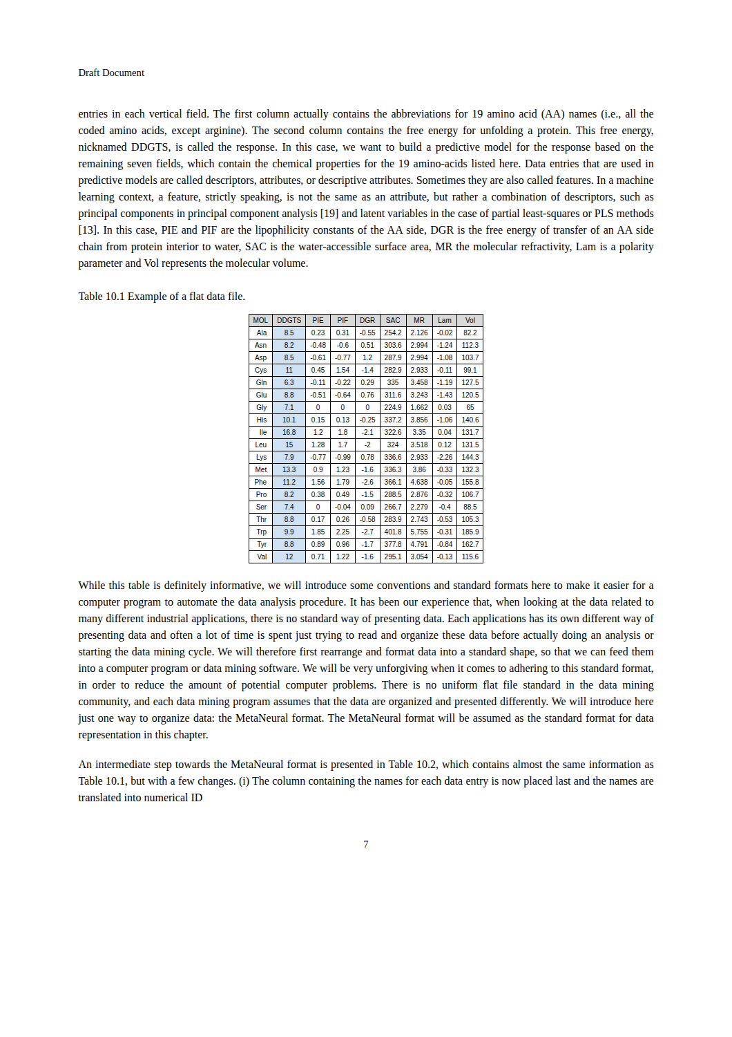Draft Document
entries in each vertical field. The first column actually contains the abbreviations for 19 amino acid (AA) names (i.e., all the coded amino acids, except arginine). The second column contains the free energy for unfolding a protein. This free energy, nicknamed DDGTS, is called the response. In this case, we want to build a predictive model for the response based on the remaining seven fields, which contain the chemical properties for the 19 amino-acids listed here. Data entries that are used in predictive models are called descriptors, attributes, or descriptive attributes. Sometimes they are also called features. In a machine learning context, a feature, strictly speaking, is not the same as an attribute, but rather a combination of descriptors, such as principal components in principal component analysis [19] and latent variables in the case of partial least-squares or PLS methods [13]. In this case, PIE and PIF are the lipophilicity constants of the AA side, DGR is the free energy of transfer of an AA side chain from protein interior to water, SAC is the water-accessible surface area, MR the molecular refractivity, Lam is a polarity parameter and Vol represents the molecular volume.
Table 10.1 Example of a flat data file.
| MOL | DDGTS | PIE | PIF | DGR | SAC | MR | Lam | Vol |
| --- | --- | --- | --- | --- | --- | --- | --- | --- |
| Ala | 8.5 | 0.23 | 0.31 | -0.55 | 254.2 | 2.126 | -0.02 | 82.2 |
| Asn | 8.2 | -0.48 | -0.6 | 0.51 | 303.6 | 2.994 | -1.24 | 112.3 |
| Asp | 8.5 | -0.61 | -0.77 | 1.2 | 287.9 | 2.994 | -1.08 | 103.7 |
| Cys | 11 | 0.45 | 1.54 | -1.4 | 282.9 | 2.933 | -0.11 | 99.1 |
| Gln | 6.3 | -0.11 | -0.22 | 0.29 | 335 | 3.458 | -1.19 | 127.5 |
| Glu | 8.8 | -0.51 | -0.64 | 0.76 | 311.6 | 3.243 | -1.43 | 120.5 |
| Gly | 7.1 | 0 | 0 | 0 | 224.9 | 1.662 | 0.03 | 65 |
| His | 10.1 | 0.15 | 0.13 | -0.25 | 337.2 | 3.856 | -1.06 | 140.6 |
| Ile | 16.8 | 1.2 | 1.8 | -2.1 | 322.6 | 3.35 | 0.04 | 131.7 |
| Leu | 15 | 1.28 | 1.7 | -2 | 324 | 3.518 | 0.12 | 131.5 |
| Lys | 7.9 | -0.77 | -0.99 | 0.78 | 336.6 | 2.933 | -2.26 | 144.3 |
| Met | 13.3 | 0.9 | 1.23 | -1.6 | 336.3 | 3.86 | -0.33 | 132.3 |
| Phe | 11.2 | 1.56 | 1.79 | -2.6 | 366.1 | 4.638 | -0.05 | 155.8 |
| Pro | 8.2 | 0.38 | 0.49 | -1.5 | 288.5 | 2.876 | -0.32 | 106.7 |
| Ser | 7.4 | 0 | -0.04 | 0.09 | 266.7 | 2.279 | -0.4 | 88.5 |
| Thr | 8.8 | 0.17 | 0.26 | -0.58 | 283.9 | 2.743 | -0.53 | 105.3 |
| Trp | 9.9 | 1.85 | 2.25 | -2.7 | 401.8 | 5.755 | -0.31 | 185.9 |
| Tyr | 8.8 | 0.89 | 0.96 | -1.7 | 377.8 | 4.791 | -0.84 | 162.7 |
| Val | 12 | 0.71 | 1.22 | -1.6 | 295.1 | 3.054 | -0.13 | 115.6 |
While this table is definitely informative, we will introduce some conventions and standard formats here to make it easier for a computer program to automate the data analysis procedure. It has been our experience that, when looking at the data related to many different industrial applications, there is no standard way of presenting data. Each applications has its own different way of presenting data and often a lot of time is spent just trying to read and organize these data before actually doing an analysis or starting the data mining cycle. We will therefore first rearrange and format data into a standard shape, so that we can feed them into a computer program or data mining software. We will be very unforgiving when it comes to adhering to this standard format, in order to reduce the amount of potential computer problems. There is no uniform flat file standard in the data mining community, and each data mining program assumes that the data are organized and presented differently. We will introduce here just one way to organize data: the MetaNeural format. The MetaNeural format will be assumed as the standard format for data representation in this chapter.
An intermediate step towards the MetaNeural format is presented in Table 10.2, which contains almost the same information as Table 10.1, but with a few changes. (i) The column containing the names for each data entry is now placed last and the names are translated into numerical ID
7